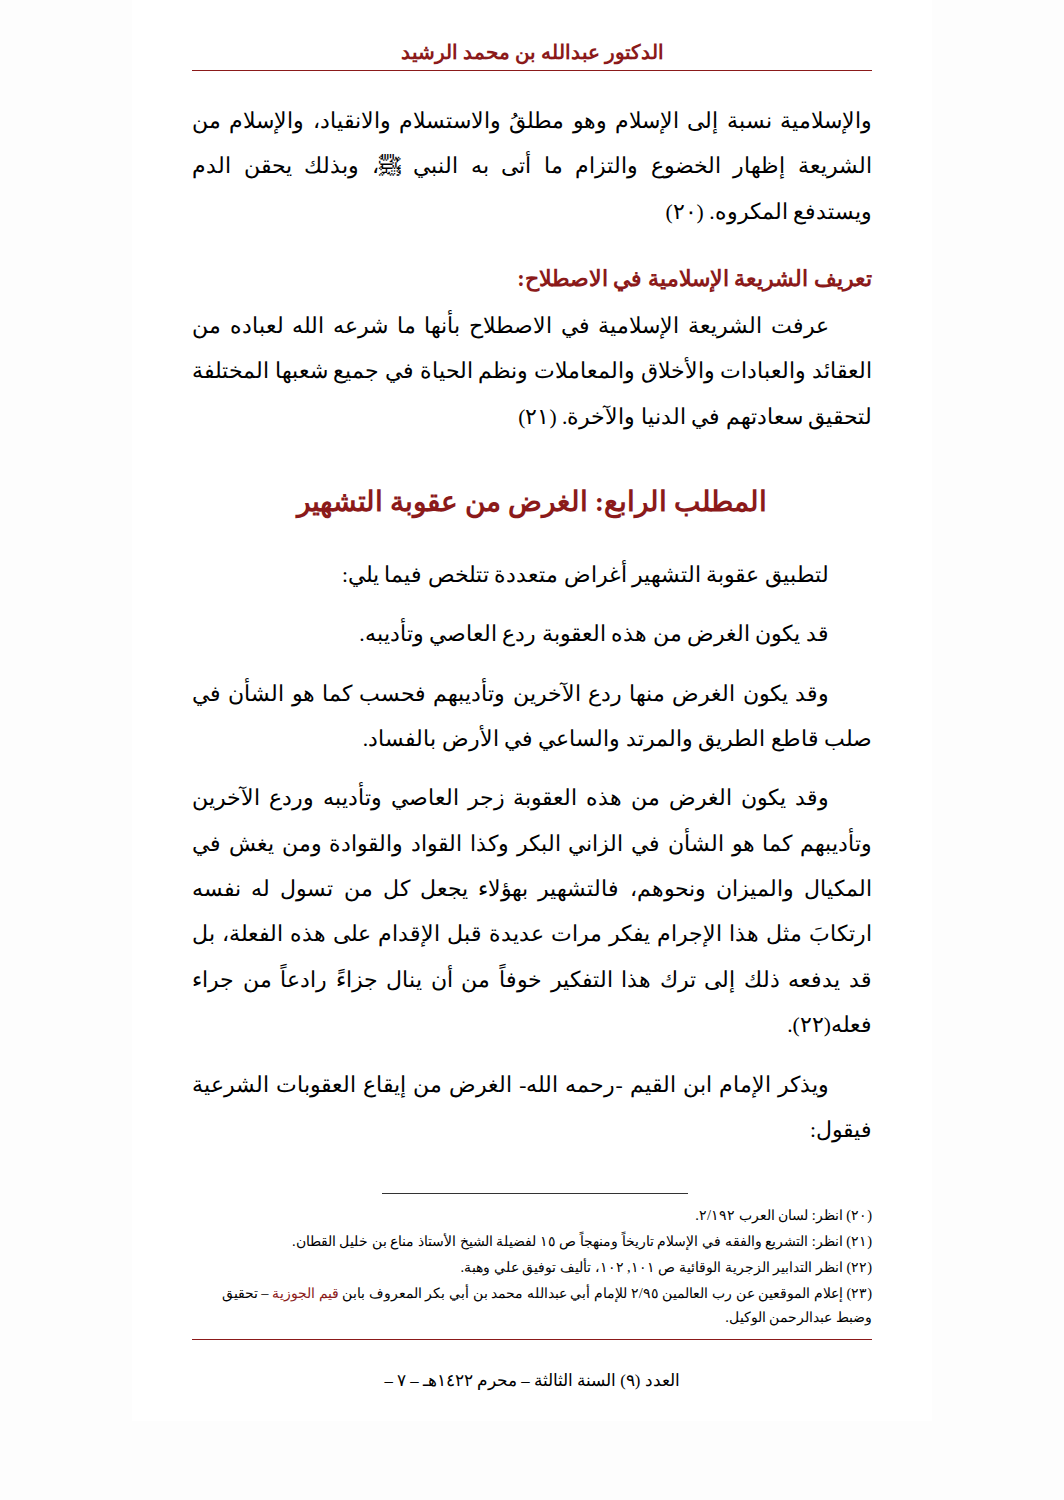الدكتور عبدالله بن محمد الرشيد
والإسلامية نسبة إلى الإسلام وهو مطلقُ والاستسلام والانقياد، والإسلام من الشريعة إظهار الخضوع والتزام ما أتى به النبي ﷺ، وبذلك يحقن الدم ويستدفع المكروه. (٢٠)
تعريف الشريعة الإسلامية في الاصطلاح:
عرفت الشريعة الإسلامية في الاصطلاح بأنها ما شرعه الله لعباده من العقائد والعبادات والأخلاق والمعاملات ونظم الحياة في جميع شعبها المختلفة لتحقيق سعادتهم في الدنيا والآخرة. (٢١)
المطلب الرابع: الغرض من عقوبة التشهير
لتطبيق عقوبة التشهير أغراض متعددة تتلخص فيما يلي:
قد يكون الغرض من هذه العقوبة ردع العاصي وتأديبه.
وقد يكون الغرض منها ردع الآخرين وتأديبهم فحسب كما هو الشأن في صلب قاطع الطريق والمرتد والساعي في الأرض بالفساد.
وقد يكون الغرض من هذه العقوبة زجر العاصي وتأديبه وردع الآخرين وتأديبهم كما هو الشأن في الزاني البكر وكذا القواد والقوادة ومن يغش في المكيال والميزان ونحوهم، فالتشهير بهؤلاء يجعل كل من تسول له نفسه ارتكابَ مثل هذا الإجرام يفكر مرات عديدة قبل الإقدام على هذه الفعلة، بل قد يدفعه ذلك إلى ترك هذا التفكير خوفاً من أن ينال جزاءً رادعاً من جراء فعله(٢٢).
ويذكر الإمام ابن القيم -رحمه الله- الغرض من إيقاع العقوبات الشرعية فيقول:
(٢٠) انظر: لسان العرب ٢/١٩٢.
(٢١) انظر: التشريع والفقه في الإسلام تاريخاً ومنهجاً ص ١٥ لفضيلة الشيخ الأستاذ مناع بن خليل القطان.
(٢٢) انظر التدابير الزجرية الوقائية ص ١٠١, ١٠٢، تأليف توفيق علي وهبة.
(٢٣) إعلام الموقعين عن رب العالمين ٢/٩٥ للإمام أبي عبدالله محمد بن أبي بكر المعروف بابن قيم الجوزية – تحقيق وضبط عبدالرحمن الوكيل.
العدد (٩) السنة الثالثة – محرم ١٤٢٢هـ – ٧ –